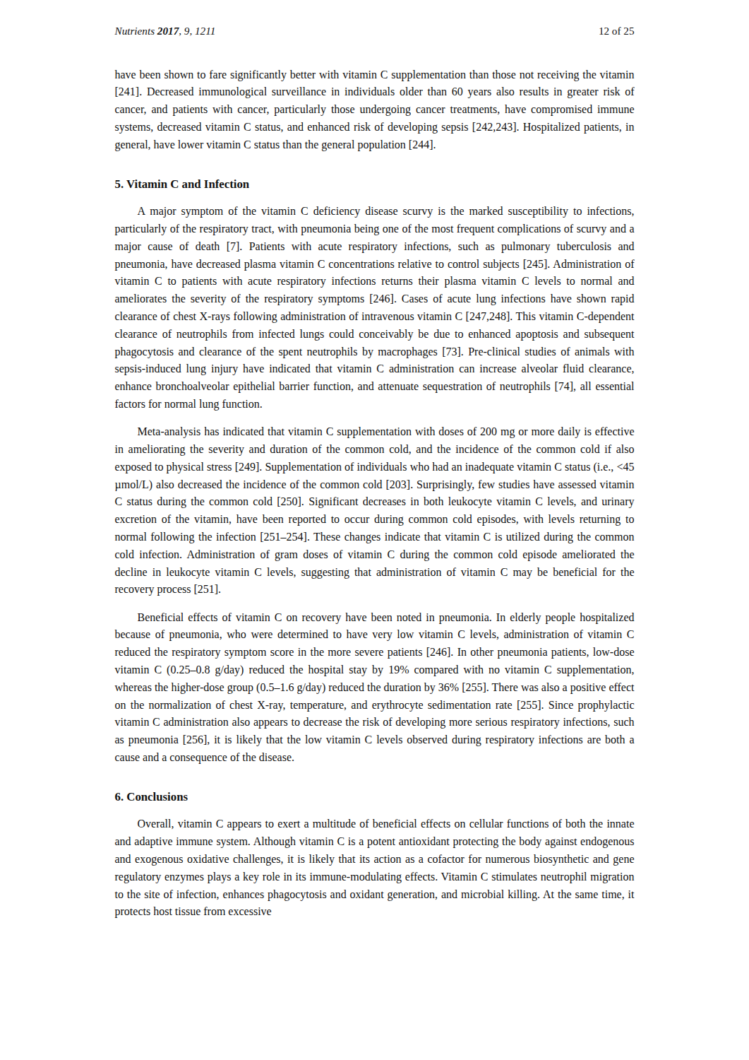Nutrients 2017, 9, 1211 12 of 25
have been shown to fare significantly better with vitamin C supplementation than those not receiving the vitamin [241]. Decreased immunological surveillance in individuals older than 60 years also results in greater risk of cancer, and patients with cancer, particularly those undergoing cancer treatments, have compromised immune systems, decreased vitamin C status, and enhanced risk of developing sepsis [242,243]. Hospitalized patients, in general, have lower vitamin C status than the general population [244].
5. Vitamin C and Infection
A major symptom of the vitamin C deficiency disease scurvy is the marked susceptibility to infections, particularly of the respiratory tract, with pneumonia being one of the most frequent complications of scurvy and a major cause of death [7]. Patients with acute respiratory infections, such as pulmonary tuberculosis and pneumonia, have decreased plasma vitamin C concentrations relative to control subjects [245]. Administration of vitamin C to patients with acute respiratory infections returns their plasma vitamin C levels to normal and ameliorates the severity of the respiratory symptoms [246]. Cases of acute lung infections have shown rapid clearance of chest X-rays following administration of intravenous vitamin C [247,248]. This vitamin C-dependent clearance of neutrophils from infected lungs could conceivably be due to enhanced apoptosis and subsequent phagocytosis and clearance of the spent neutrophils by macrophages [73]. Pre-clinical studies of animals with sepsis-induced lung injury have indicated that vitamin C administration can increase alveolar fluid clearance, enhance bronchoalveolar epithelial barrier function, and attenuate sequestration of neutrophils [74], all essential factors for normal lung function.
Meta-analysis has indicated that vitamin C supplementation with doses of 200 mg or more daily is effective in ameliorating the severity and duration of the common cold, and the incidence of the common cold if also exposed to physical stress [249]. Supplementation of individuals who had an inadequate vitamin C status (i.e., <45 µmol/L) also decreased the incidence of the common cold [203]. Surprisingly, few studies have assessed vitamin C status during the common cold [250]. Significant decreases in both leukocyte vitamin C levels, and urinary excretion of the vitamin, have been reported to occur during common cold episodes, with levels returning to normal following the infection [251–254]. These changes indicate that vitamin C is utilized during the common cold infection. Administration of gram doses of vitamin C during the common cold episode ameliorated the decline in leukocyte vitamin C levels, suggesting that administration of vitamin C may be beneficial for the recovery process [251].
Beneficial effects of vitamin C on recovery have been noted in pneumonia. In elderly people hospitalized because of pneumonia, who were determined to have very low vitamin C levels, administration of vitamin C reduced the respiratory symptom score in the more severe patients [246]. In other pneumonia patients, low-dose vitamin C (0.25–0.8 g/day) reduced the hospital stay by 19% compared with no vitamin C supplementation, whereas the higher-dose group (0.5–1.6 g/day) reduced the duration by 36% [255]. There was also a positive effect on the normalization of chest X-ray, temperature, and erythrocyte sedimentation rate [255]. Since prophylactic vitamin C administration also appears to decrease the risk of developing more serious respiratory infections, such as pneumonia [256], it is likely that the low vitamin C levels observed during respiratory infections are both a cause and a consequence of the disease.
6. Conclusions
Overall, vitamin C appears to exert a multitude of beneficial effects on cellular functions of both the innate and adaptive immune system. Although vitamin C is a potent antioxidant protecting the body against endogenous and exogenous oxidative challenges, it is likely that its action as a cofactor for numerous biosynthetic and gene regulatory enzymes plays a key role in its immune-modulating effects. Vitamin C stimulates neutrophil migration to the site of infection, enhances phagocytosis and oxidant generation, and microbial killing. At the same time, it protects host tissue from excessive